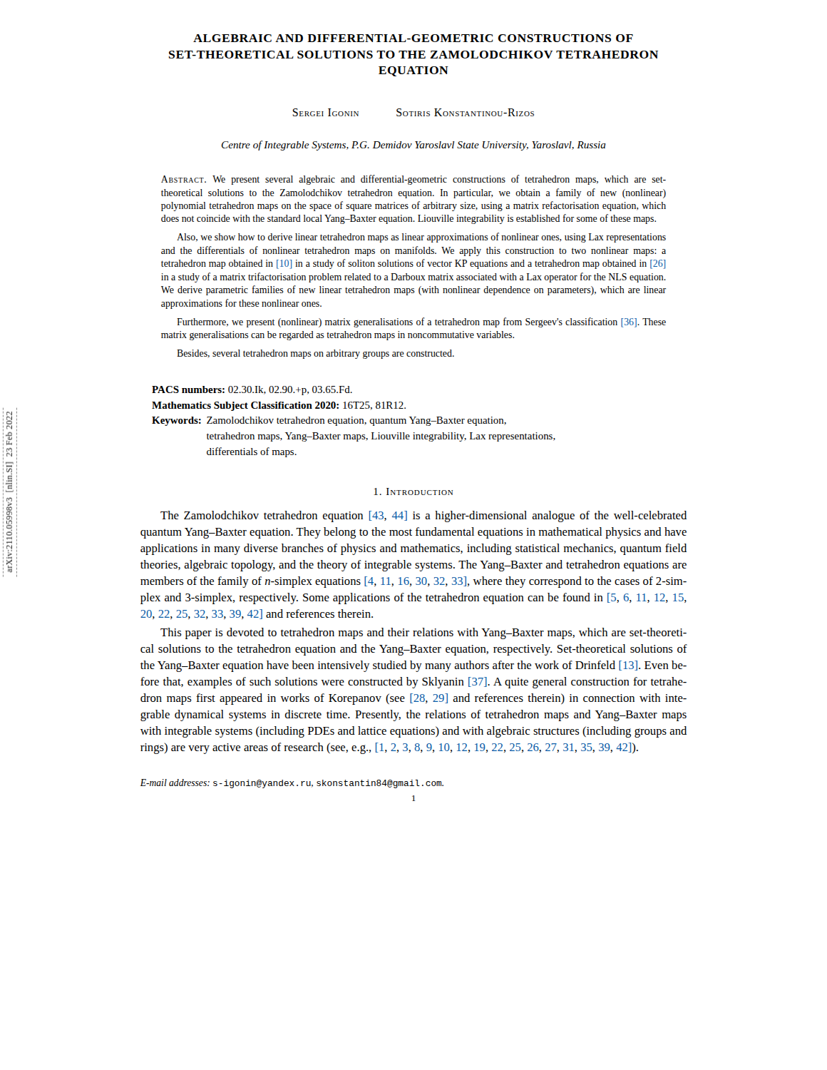arXiv:2110.05998v3 [nlin.SI] 23 Feb 2022
Algebraic and differential-geometric constructions of
set-theoretical solutions to the Zamolodchikov tetrahedron
equation
Sergei Igonin Sotiris Konstantinou-Rizos
Centre of Integrable Systems, P.G. Demidov Yaroslavl State University, Yaroslavl, Russia
Abstract. We present several algebraic and differential-geometric constructions of tetrahedron maps, which are set-theoretical solutions to the Zamolodchikov tetrahedron equation. In particular, we obtain a family of new (nonlinear) polynomial tetrahedron maps on the space of square matrices of arbitrary size, using a matrix refactorisation equation, which does not coincide with the standard local Yang–Baxter equation. Liouville integrability is established for some of these maps.
Also, we show how to derive linear tetrahedron maps as linear approximations of nonlinear ones, using Lax representations and the differentials of nonlinear tetrahedron maps on manifolds. We apply this construction to two nonlinear maps: a tetrahedron map obtained in [10] in a study of soliton solutions of vector KP equations and a tetrahedron map obtained in [26] in a study of a matrix trifactorisation problem related to a Darboux matrix associated with a Lax operator for the NLS equation. We derive parametric families of new linear tetrahedron maps (with nonlinear dependence on parameters), which are linear approximations for these nonlinear ones.
Furthermore, we present (nonlinear) matrix generalisations of a tetrahedron map from Sergeev's classification [36]. These matrix generalisations can be regarded as tetrahedron maps in noncommutative variables.
Besides, several tetrahedron maps on arbitrary groups are constructed.
PACS numbers: 02.30.Ik, 02.90.+p, 03.65.Fd.
Mathematics Subject Classification 2020: 16T25, 81R12.
Keywords:
Zamolodchikov tetrahedron equation, quantum Yang–Baxter equation,
tetrahedron maps, Yang–Baxter maps, Liouville integrability, Lax representations,
differentials of maps.
1. Introduction
The Zamolodchikov tetrahedron equation [43, 44] is a higher-dimensional analogue of the well-celebrated quantum Yang–Baxter equation. They belong to the most fundamental equations in mathematical physics and have applications in many diverse branches of physics and mathematics, including statistical mechanics, quantum field theories, algebraic topology, and the theory of integrable systems. The Yang–Baxter and tetrahedron equations are members of the family of n-simplex equations [4, 11, 16, 30, 32, 33], where they correspond to the cases of 2-simplex and 3-simplex, respectively. Some applications of the tetrahedron equation can be found in [5, 6, 11, 12, 15, 20, 22, 25, 32, 33, 39, 42] and references therein.
This paper is devoted to tetrahedron maps and their relations with Yang–Baxter maps, which are set-theoretical solutions to the tetrahedron equation and the Yang–Baxter equation, respectively. Set-theoretical solutions of the Yang–Baxter equation have been intensively studied by many authors after the work of Drinfeld [13]. Even before that, examples of such solutions were constructed by Sklyanin [37]. A quite general construction for tetrahedron maps first appeared in works of Korepanov (see [28, 29] and references therein) in connection with integrable dynamical systems in discrete time. Presently, the relations of tetrahedron maps and Yang–Baxter maps with integrable systems (including PDEs and lattice equations) and with algebraic structures (including groups and rings) are very active areas of research (see, e.g., [1, 2, 3, 8, 9, 10, 12, 19, 22, 25, 26, 27, 31, 35, 39, 42]).
E-mail addresses: s-igonin@yandex.ru, skonstantin84@gmail.com.
1